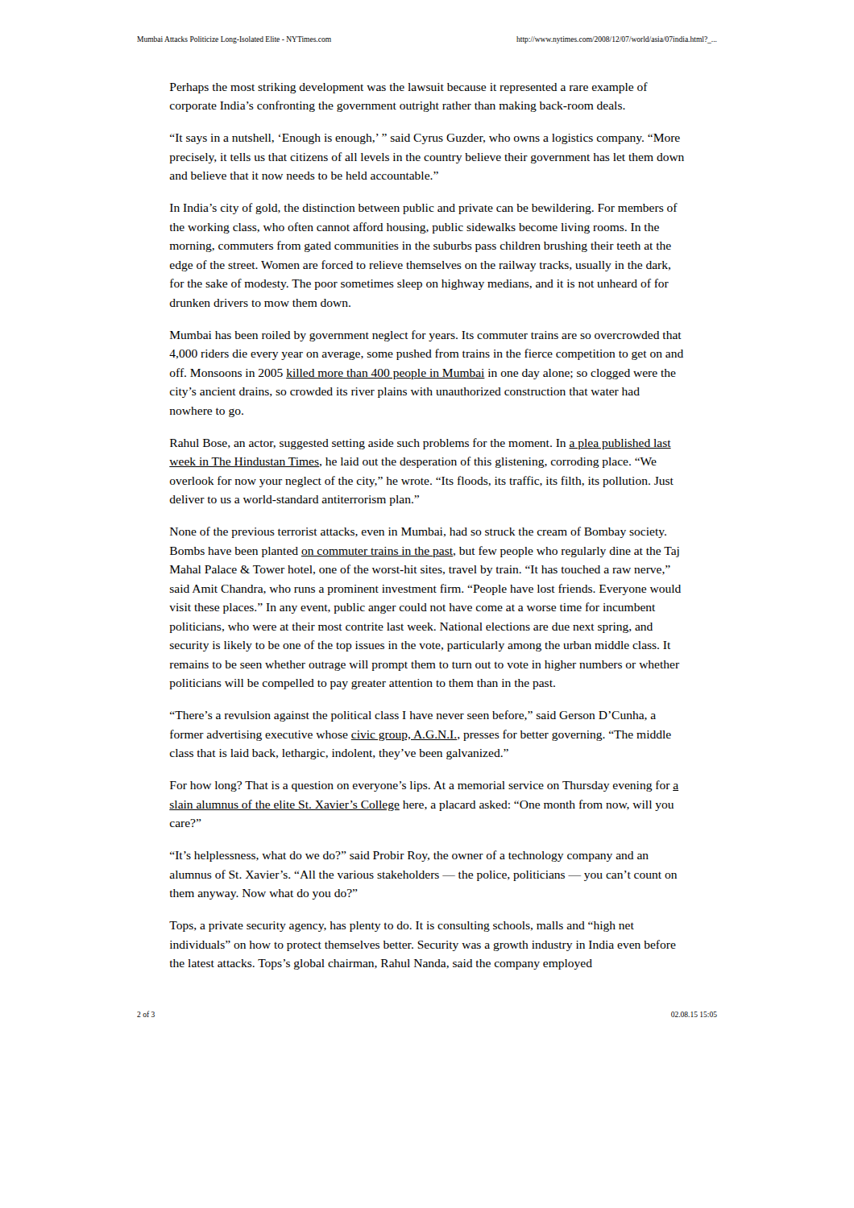Mumbai Attacks Politicize Long-Isolated Elite - NYTimes.com
http://www.nytimes.com/2008/12/07/world/asia/07india.html?_...
Perhaps the most striking development was the lawsuit because it represented a rare example of corporate India’s confronting the government outright rather than making back-room deals.
“It says in a nutshell, ‘Enough is enough,’ ” said Cyrus Guzder, who owns a logistics company. “More precisely, it tells us that citizens of all levels in the country believe their government has let them down and believe that it now needs to be held accountable.”
In India’s city of gold, the distinction between public and private can be bewildering. For members of the working class, who often cannot afford housing, public sidewalks become living rooms. In the morning, commuters from gated communities in the suburbs pass children brushing their teeth at the edge of the street. Women are forced to relieve themselves on the railway tracks, usually in the dark, for the sake of modesty. The poor sometimes sleep on highway medians, and it is not unheard of for drunken drivers to mow them down.
Mumbai has been roiled by government neglect for years. Its commuter trains are so overcrowded that 4,000 riders die every year on average, some pushed from trains in the fierce competition to get on and off. Monsoons in 2005 killed more than 400 people in Mumbai in one day alone; so clogged were the city’s ancient drains, so crowded its river plains with unauthorized construction that water had nowhere to go.
Rahul Bose, an actor, suggested setting aside such problems for the moment. In a plea published last week in The Hindustan Times, he laid out the desperation of this glistening, corroding place. “We overlook for now your neglect of the city,” he wrote. “Its floods, its traffic, its filth, its pollution. Just deliver to us a world-standard antiterrorism plan.”
None of the previous terrorist attacks, even in Mumbai, had so struck the cream of Bombay society. Bombs have been planted on commuter trains in the past, but few people who regularly dine at the Taj Mahal Palace & Tower hotel, one of the worst-hit sites, travel by train. “It has touched a raw nerve,” said Amit Chandra, who runs a prominent investment firm. “People have lost friends. Everyone would visit these places.” In any event, public anger could not have come at a worse time for incumbent politicians, who were at their most contrite last week. National elections are due next spring, and security is likely to be one of the top issues in the vote, particularly among the urban middle class. It remains to be seen whether outrage will prompt them to turn out to vote in higher numbers or whether politicians will be compelled to pay greater attention to them than in the past.
“There’s a revulsion against the political class I have never seen before,” said Gerson D’Cunha, a former advertising executive whose civic group, A.G.N.I., presses for better governing. “The middle class that is laid back, lethargic, indolent, they’ve been galvanized.”
For how long? That is a question on everyone’s lips. At a memorial service on Thursday evening for a slain alumnus of the elite St. Xavier’s College here, a placard asked: “One month from now, will you care?”
“It’s helplessness, what do we do?” said Probir Roy, the owner of a technology company and an alumnus of St. Xavier’s. “All the various stakeholders — the police, politicians — you can’t count on them anyway. Now what do you do?”
Tops, a private security agency, has plenty to do. It is consulting schools, malls and “high net individuals” on how to protect themselves better. Security was a growth industry in India even before the latest attacks. Tops’s global chairman, Rahul Nanda, said the company employed
2 of 3
02.08.15 15:05